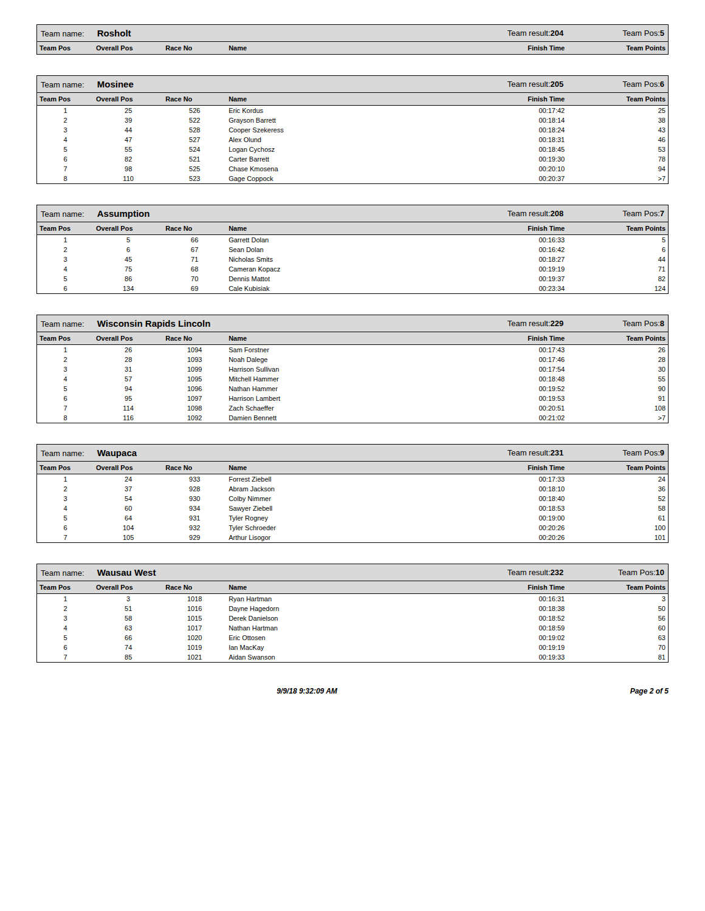| Team name: Rosholt | Team result: 204 | Team Pos: 5 |
| Team Pos | Overall Pos | Race No | Name | Finish Time | Team Points |
| Team name: Mosinee | Team result: 205 | Team Pos: 6 |
| Team Pos | Overall Pos | Race No | Name | Finish Time | Team Points |
| 1 | 25 | 526 | Eric Kordus | 00:17:42 | 25 |
| 2 | 39 | 522 | Grayson Barrett | 00:18:14 | 38 |
| 3 | 44 | 528 | Cooper Szekeress | 00:18:24 | 43 |
| 4 | 47 | 527 | Alex Olund | 00:18:31 | 46 |
| 5 | 55 | 524 | Logan Cychosz | 00:18:45 | 53 |
| 6 | 82 | 521 | Carter Barrett | 00:19:30 | 78 |
| 7 | 98 | 525 | Chase Kmosena | 00:20:10 | 94 |
| 8 | 110 | 523 | Gage Coppock | 00:20:37 | >7 |
| Team name: Assumption | Team result: 208 | Team Pos: 7 |
| Team Pos | Overall Pos | Race No | Name | Finish Time | Team Points |
| 1 | 5 | 66 | Garrett Dolan | 00:16:33 | 5 |
| 2 | 6 | 67 | Sean Dolan | 00:16:42 | 6 |
| 3 | 45 | 71 | Nicholas Smits | 00:18:27 | 44 |
| 4 | 75 | 68 | Cameran Kopacz | 00:19:19 | 71 |
| 5 | 86 | 70 | Dennis Mattot | 00:19:37 | 82 |
| 6 | 134 | 69 | Cale Kubisiak | 00:23:34 | 124 |
| Team name: Wisconsin Rapids Lincoln | Team result: 229 | Team Pos: 8 |
| Team Pos | Overall Pos | Race No | Name | Finish Time | Team Points |
| 1 | 26 | 1094 | Sam Forstner | 00:17:43 | 26 |
| 2 | 28 | 1093 | Noah Dalege | 00:17:46 | 28 |
| 3 | 31 | 1099 | Harrison Sullivan | 00:17:54 | 30 |
| 4 | 57 | 1095 | Mitchell Hammer | 00:18:48 | 55 |
| 5 | 94 | 1096 | Nathan Hammer | 00:19:52 | 90 |
| 6 | 95 | 1097 | Harrison Lambert | 00:19:53 | 91 |
| 7 | 114 | 1098 | Zach Schaeffer | 00:20:51 | 108 |
| 8 | 116 | 1092 | Damien Bennett | 00:21:02 | >7 |
| Team name: Waupaca | Team result: 231 | Team Pos: 9 |
| Team Pos | Overall Pos | Race No | Name | Finish Time | Team Points |
| 1 | 24 | 933 | Forrest Ziebell | 00:17:33 | 24 |
| 2 | 37 | 928 | Abram Jackson | 00:18:10 | 36 |
| 3 | 54 | 930 | Colby Nimmer | 00:18:40 | 52 |
| 4 | 60 | 934 | Sawyer Ziebell | 00:18:53 | 58 |
| 5 | 64 | 931 | Tyler Rogney | 00:19:00 | 61 |
| 6 | 104 | 932 | Tyler Schroeder | 00:20:26 | 100 |
| 7 | 105 | 929 | Arthur Lisogor | 00:20:26 | 101 |
| Team name: Wausau West | Team result: 232 | Team Pos: 10 |
| Team Pos | Overall Pos | Race No | Name | Finish Time | Team Points |
| 1 | 3 | 1018 | Ryan Hartman | 00:16:31 | 3 |
| 2 | 51 | 1016 | Dayne Hagedorn | 00:18:38 | 50 |
| 3 | 58 | 1015 | Derek Danielson | 00:18:52 | 56 |
| 4 | 63 | 1017 | Nathan Hartman | 00:18:59 | 60 |
| 5 | 66 | 1020 | Eric Ottosen | 00:19:02 | 63 |
| 6 | 74 | 1019 | Ian MacKay | 00:19:19 | 70 |
| 7 | 85 | 1021 | Aidan Swanson | 00:19:33 | 81 |
9/9/18 9:32:09 AM Page 2 of 5